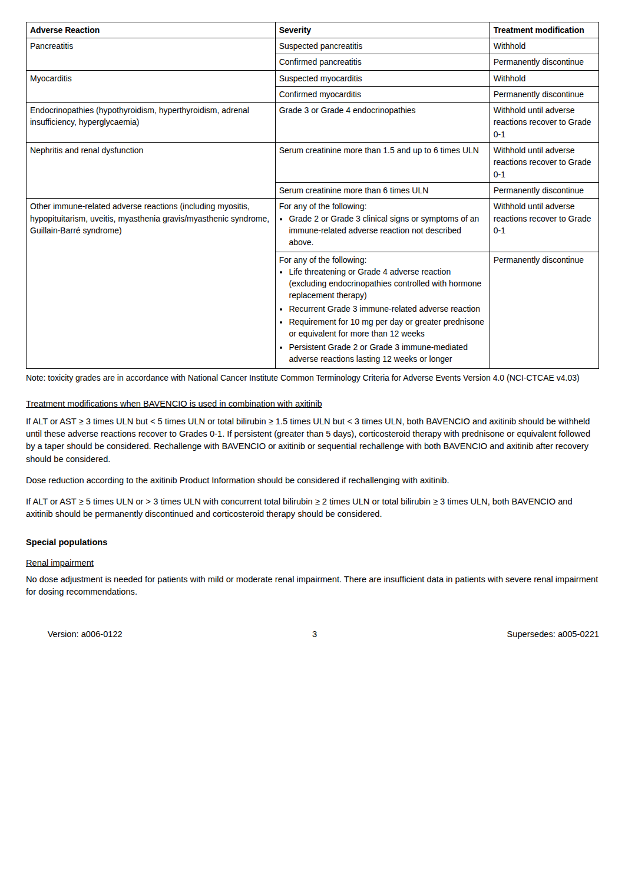| Adverse Reaction | Severity | Treatment modification |
| --- | --- | --- |
| Pancreatitis | Suspected pancreatitis | Withhold |
| Confirmed pancreatitis | Permanently discontinue |
| Myocarditis | Suspected myocarditis | Withhold |
| Confirmed myocarditis | Permanently discontinue |
| Endocrinopathies (hypothyroidism, hyperthyroidism, adrenal insufficiency, hyperglycaemia) | Grade 3 or Grade 4 endocrinopathies | Withhold until adverse reactions recover to Grade 0-1 |
| Nephritis and renal dysfunction | Serum creatinine more than 1.5 and up to 6 times ULN | Withhold until adverse reactions recover to Grade 0-1 |
| Serum creatinine more than 6 times ULN | Permanently discontinue |
| Other immune-related adverse reactions (including myositis, hypopituitarism, uveitis, myasthenia gravis/myasthenic syndrome, Guillain-Barré syndrome) | For any of the following: Grade 2 or Grade 3 clinical signs or symptoms of an immune-related adverse reaction not described above. | Withhold until adverse reactions recover to Grade 0-1 |
| For any of the following: Life threatening or Grade 4 adverse reaction (excluding endocrinopathies controlled with hormone replacement therapy) Recurrent Grade 3 immune-related adverse reaction Requirement for 10 mg per day or greater prednisone or equivalent for more than 12 weeks Persistent Grade 2 or Grade 3 immune-mediated adverse reactions lasting 12 weeks or longer | Permanently discontinue |
Note: toxicity grades are in accordance with National Cancer Institute Common Terminology Criteria for Adverse Events Version 4.0 (NCI-CTCAE v4.03)
Treatment modifications when BAVENCIO is used in combination with axitinib
If ALT or AST ≥ 3 times ULN but < 5 times ULN or total bilirubin ≥ 1.5 times ULN but < 3 times ULN, both BAVENCIO and axitinib should be withheld until these adverse reactions recover to Grades 0-1. If persistent (greater than 5 days), corticosteroid therapy with prednisone or equivalent followed by a taper should be considered. Rechallenge with BAVENCIO or axitinib or sequential rechallenge with both BAVENCIO and axitinib after recovery should be considered.
Dose reduction according to the axitinib Product Information should be considered if rechallenging with axitinib.
If ALT or AST ≥ 5 times ULN or > 3 times ULN with concurrent total bilirubin ≥ 2 times ULN or total bilirubin ≥ 3 times ULN, both BAVENCIO and axitinib should be permanently discontinued and corticosteroid therapy should be considered.
Special populations
Renal impairment
No dose adjustment is needed for patients with mild or moderate renal impairment. There are insufficient data in patients with severe renal impairment for dosing recommendations.
Version: a006-0122 3 Supersedes: a005-0221